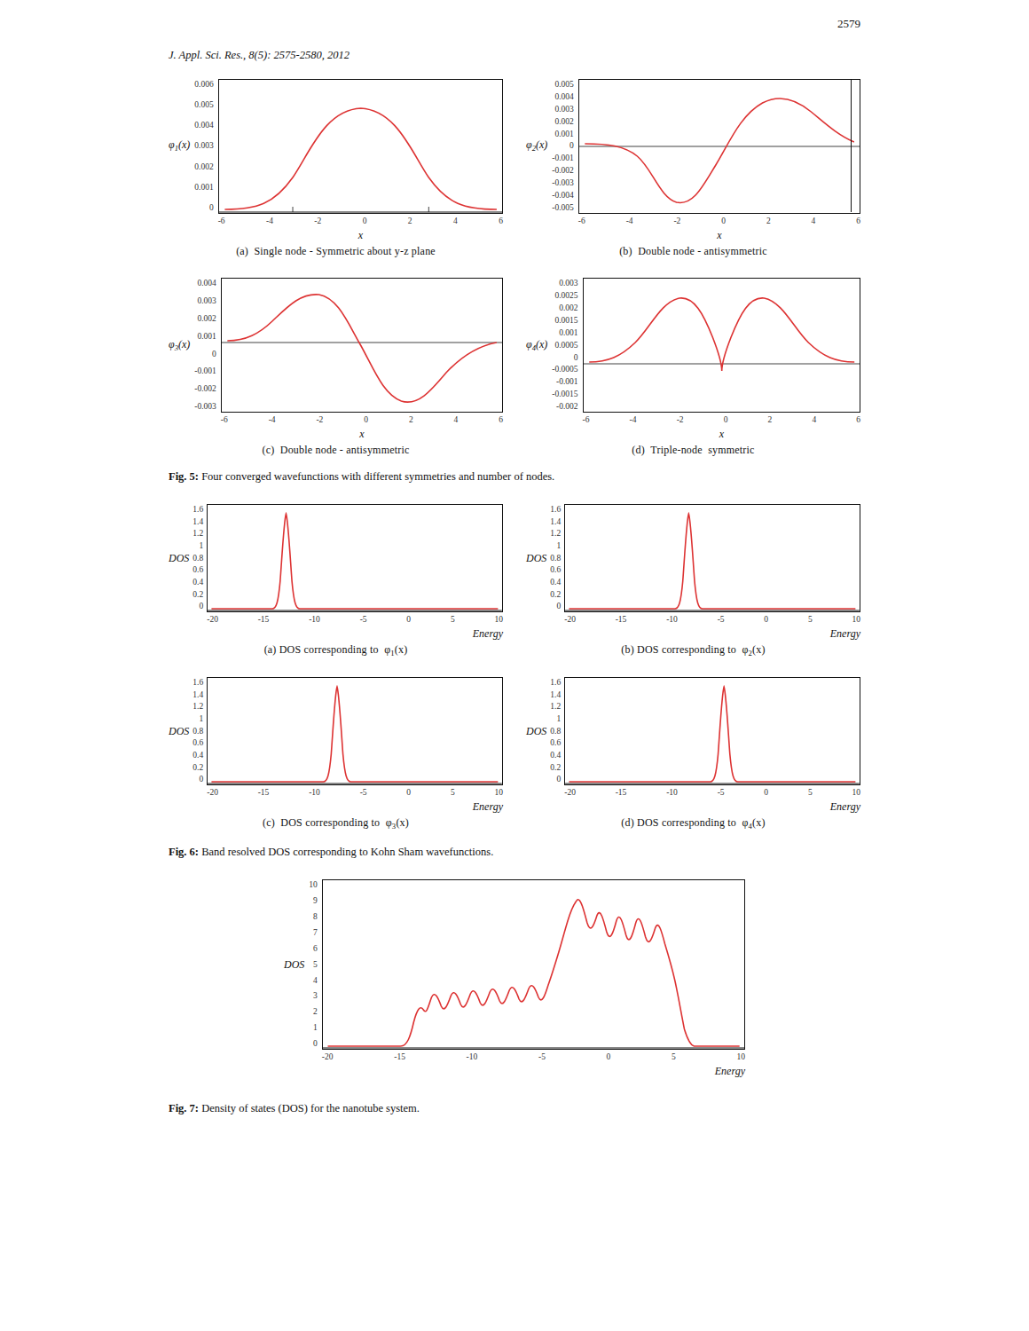2579
J. Appl. Sci. Res., 8(5): 2575-2580, 2012
φ1(x)
0.0060.0050.0040.003 0.0020.0010
-6-4-20246
x
(a) Single node - Symmetric about y-z plane
φ2(x)
0.0050.0040.0030.0020.001 0-0.001-0.002-0.003-0.004-0.005
-6-4-20246
x
(b) Double node - antisymmetric
φ3(x)
0.0040.0030.0020.001 0-0.001-0.002-0.003
-6-4-20246
x
(c) Double node - antisymmetric
φ4(x)
0.0030.00250.0020.00150.001 0.00050-0.0005-0.001-0.0015-0.002
-6-4-20246
x
(d) Triple-node symmetric
Fig. 5: Four converged wavefunctions with different symmetries and number of nodes.
DOS
1.61.41.210.8 0.60.40.20
-20-15-10-50510
Energy
(a) DOS corresponding to φ1(x)
DOS
1.61.41.210.8 0.60.40.20
-20-15-10-50510
Energy
(b) DOS corresponding to φ2(x)
DOS
1.61.41.210.8 0.60.40.20
-20-15-10-50510
Energy
(c) DOS corresponding to φ3(x)
DOS
1.61.41.210.8 0.60.40.20
-20-15-10-50510
Energy
(d) DOS corresponding to φ4(x)
Fig. 6: Band resolved DOS corresponding to Kohn Sham wavefunctions.
DOS
109876 543210
-20-15-10-50510
Energy
Fig. 7: Density of states (DOS) for the nanotube system.